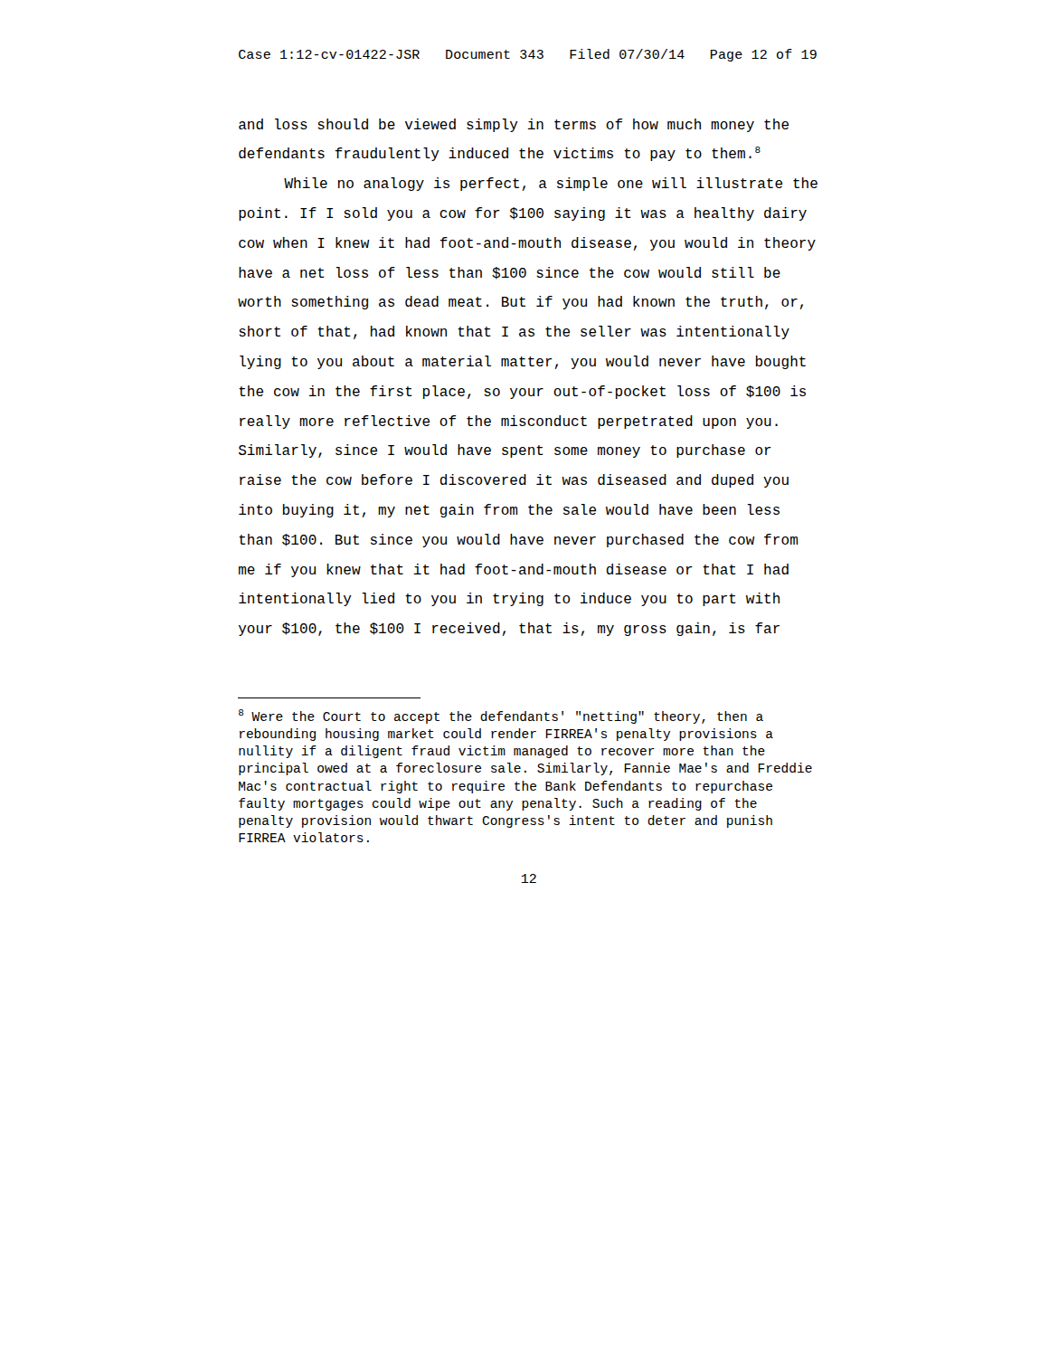Case 1:12-cv-01422-JSR Document 343 Filed 07/30/14 Page 12 of 19
and loss should be viewed simply in terms of how much money the defendants fraudulently induced the victims to pay to them.8
While no analogy is perfect, a simple one will illustrate the point. If I sold you a cow for $100 saying it was a healthy dairy cow when I knew it had foot-and-mouth disease, you would in theory have a net loss of less than $100 since the cow would still be worth something as dead meat. But if you had known the truth, or, short of that, had known that I as the seller was intentionally lying to you about a material matter, you would never have bought the cow in the first place, so your out-of-pocket loss of $100 is really more reflective of the misconduct perpetrated upon you. Similarly, since I would have spent some money to purchase or raise the cow before I discovered it was diseased and duped you into buying it, my net gain from the sale would have been less than $100. But since you would have never purchased the cow from me if you knew that it had foot-and-mouth disease or that I had intentionally lied to you in trying to induce you to part with your $100, the $100 I received, that is, my gross gain, is far
8 Were the Court to accept the defendants' "netting" theory, then a rebounding housing market could render FIRREA's penalty provisions a nullity if a diligent fraud victim managed to recover more than the principal owed at a foreclosure sale. Similarly, Fannie Mae's and Freddie Mac's contractual right to require the Bank Defendants to repurchase faulty mortgages could wipe out any penalty. Such a reading of the penalty provision would thwart Congress's intent to deter and punish FIRREA violators.
12